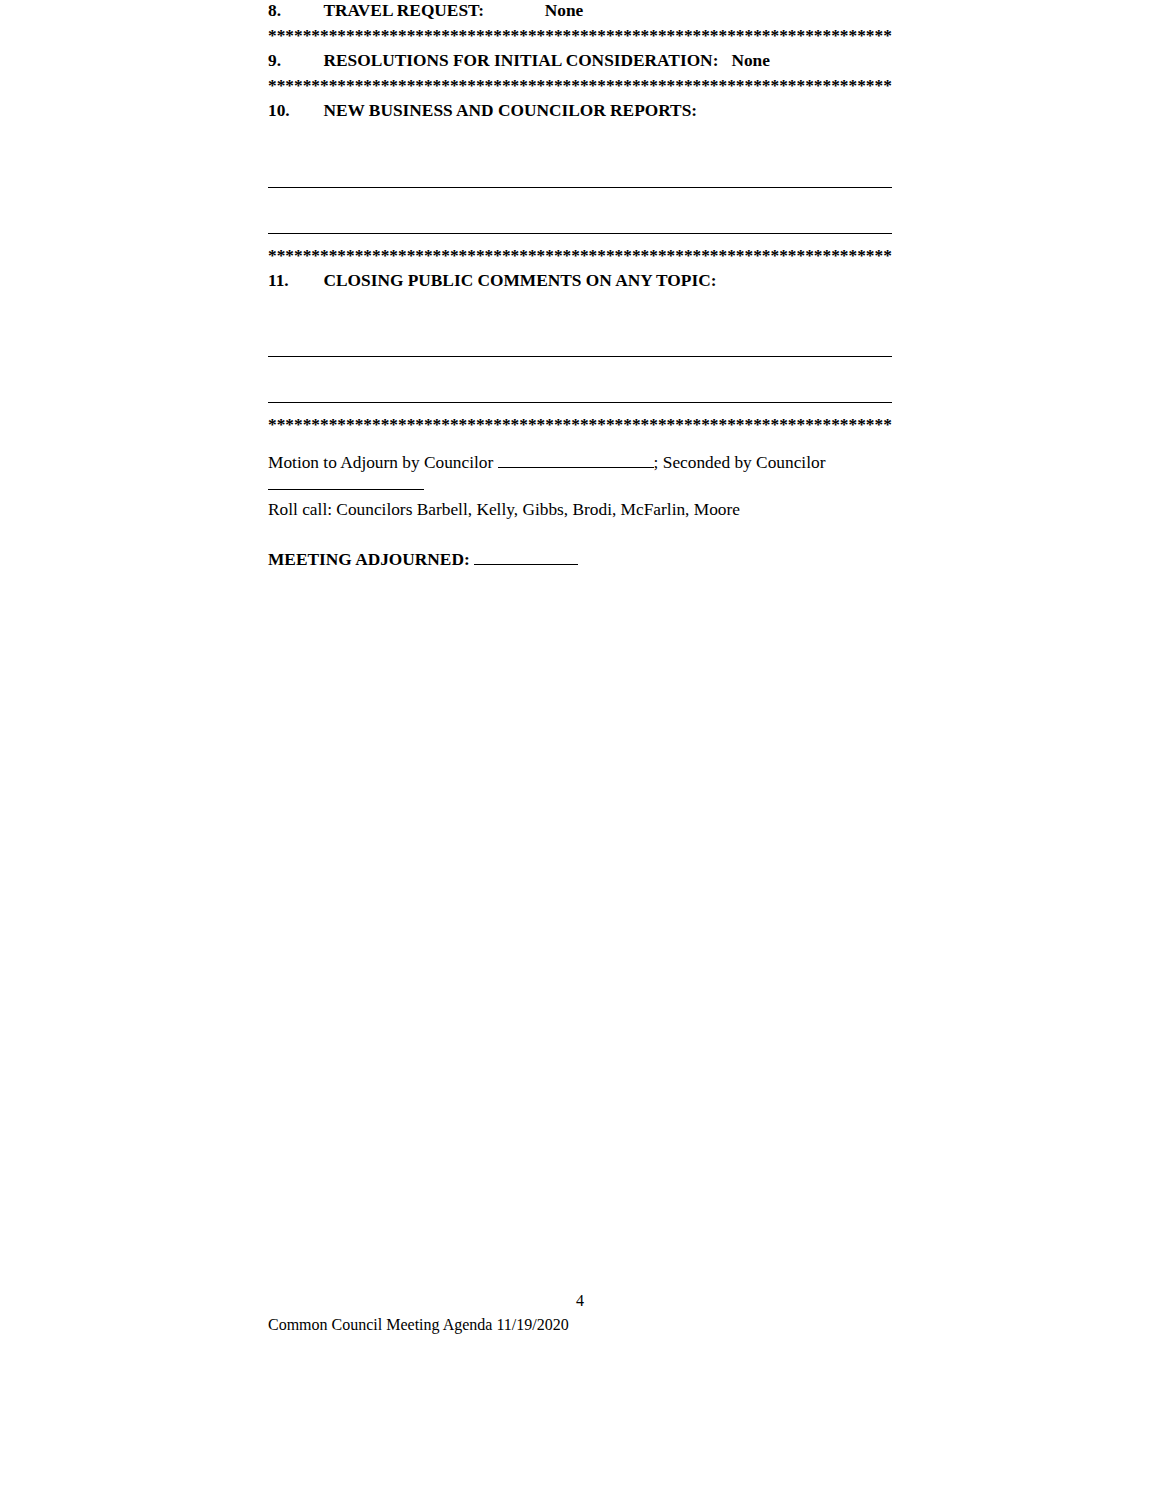8. TRAVEL REQUEST:None
**********************************************************************************
9. RESOLUTIONS FOR INITIAL CONSIDERATION: None
**********************************************************************************
10. NEW BUSINESS AND COUNCILOR REPORTS:
**********************************************************************************
11. CLOSING PUBLIC COMMENTS ON ANY TOPIC:
**********************************************************************************
Motion to Adjourn by Councilor ; Seconded by Councilor
Roll call: Councilors Barbell, Kelly, Gibbs, Brodi, McFarlin, Moore
MEETING ADJOURNED:
4
Common Council Meeting Agenda 11/19/2020